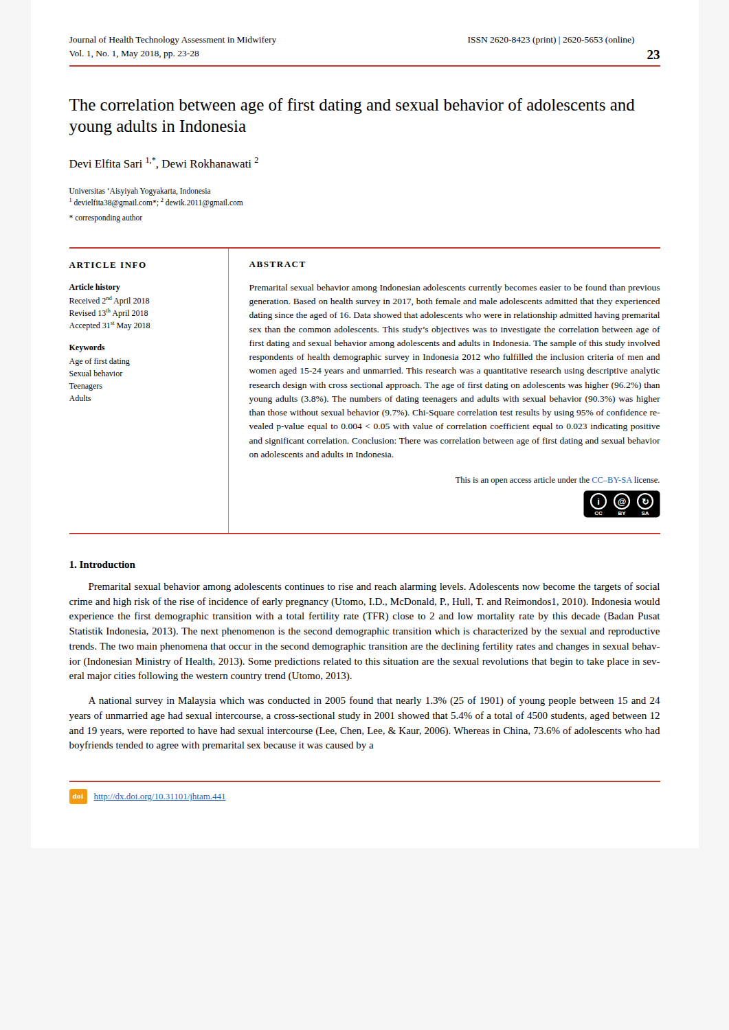Journal of Health Technology Assessment in Midwifery
Vol. 1, No. 1, May 2018, pp. 23-28
ISSN 2620-8423 (print) | 2620-5653 (online)
23
The correlation between age of first dating and sexual behavior of adolescents and young adults in Indonesia
Devi Elfita Sari 1,*, Dewi Rokhanawati 2
Universitas ‘Aisyiyah Yogyakarta, Indonesia
1 devielfita38@gmail.com*; 2 dewik.2011@gmail.com
* corresponding author
ARTICLE INFO
Article history
Received 2nd April 2018
Revised 13th April 2018
Accepted 31st May 2018
Keywords
Age of first dating
Sexual behavior
Teenagers
Adults
ABSTRACT
Premarital sexual behavior among Indonesian adolescents currently becomes easier to be found than previous generation. Based on health survey in 2017, both female and male adolescents admitted that they experienced dating since the aged of 16. Data showed that adolescents who were in relationship admitted having premarital sex than the common adolescents. This study’s objectives was to investigate the correlation between age of first dating and sexual behavior among adolescents and adults in Indonesia. The sample of this study involved respondents of health demographic survey in Indonesia 2012 who fulfilled the inclusion criteria of men and women aged 15-24 years and unmarried. This research was a quantitative research using descriptive analytic research design with cross sectional approach. The age of first dating on adolescents was higher (96.2%) than young adults (3.8%). The numbers of dating teenagers and adults with sexual behavior (90.3%) was higher than those without sexual behavior (9.7%). Chi-Square correlation test results by using 95% of confidence revealed p-value equal to 0.004 < 0.05 with value of correlation coefficient equal to 0.023 indicating positive and significant correlation. Conclusion: There was correlation between age of first dating and sexual behavior on adolescents and adults in Indonesia.
This is an open access article under the CC–BY-SA license.
i @ ↻ CC BY SA
1. Introduction
Premarital sexual behavior among adolescents continues to rise and reach alarming levels. Adolescents now become the targets of social crime and high risk of the rise of incidence of early pregnancy (Utomo, I.D., McDonald, P., Hull, T. and Reimondos1, 2010). Indonesia would experience the first demographic transition with a total fertility rate (TFR) close to 2 and low mortality rate by this decade (Badan Pusat Statistik Indonesia, 2013). The next phenomenon is the second demographic transition which is characterized by the sexual and reproductive trends. The two main phenomena that occur in the second demographic transition are the declining fertility rates and changes in sexual behavior (Indonesian Ministry of Health, 2013). Some predictions related to this situation are the sexual revolutions that begin to take place in several major cities following the western country trend (Utomo, 2013).
A national survey in Malaysia which was conducted in 2005 found that nearly 1.3% (25 of 1901) of young people between 15 and 24 years of unmarried age had sexual intercourse, a cross-sectional study in 2001 showed that 5.4% of a total of 4500 students, aged between 12 and 19 years, were reported to have had sexual intercourse (Lee, Chen, Lee, & Kaur, 2006). Whereas in China, 73.6% of adolescents who had boyfriends tended to agree with premarital sex because it was caused by a
doi http://dx.doi.org/10.31101/jhtam.441